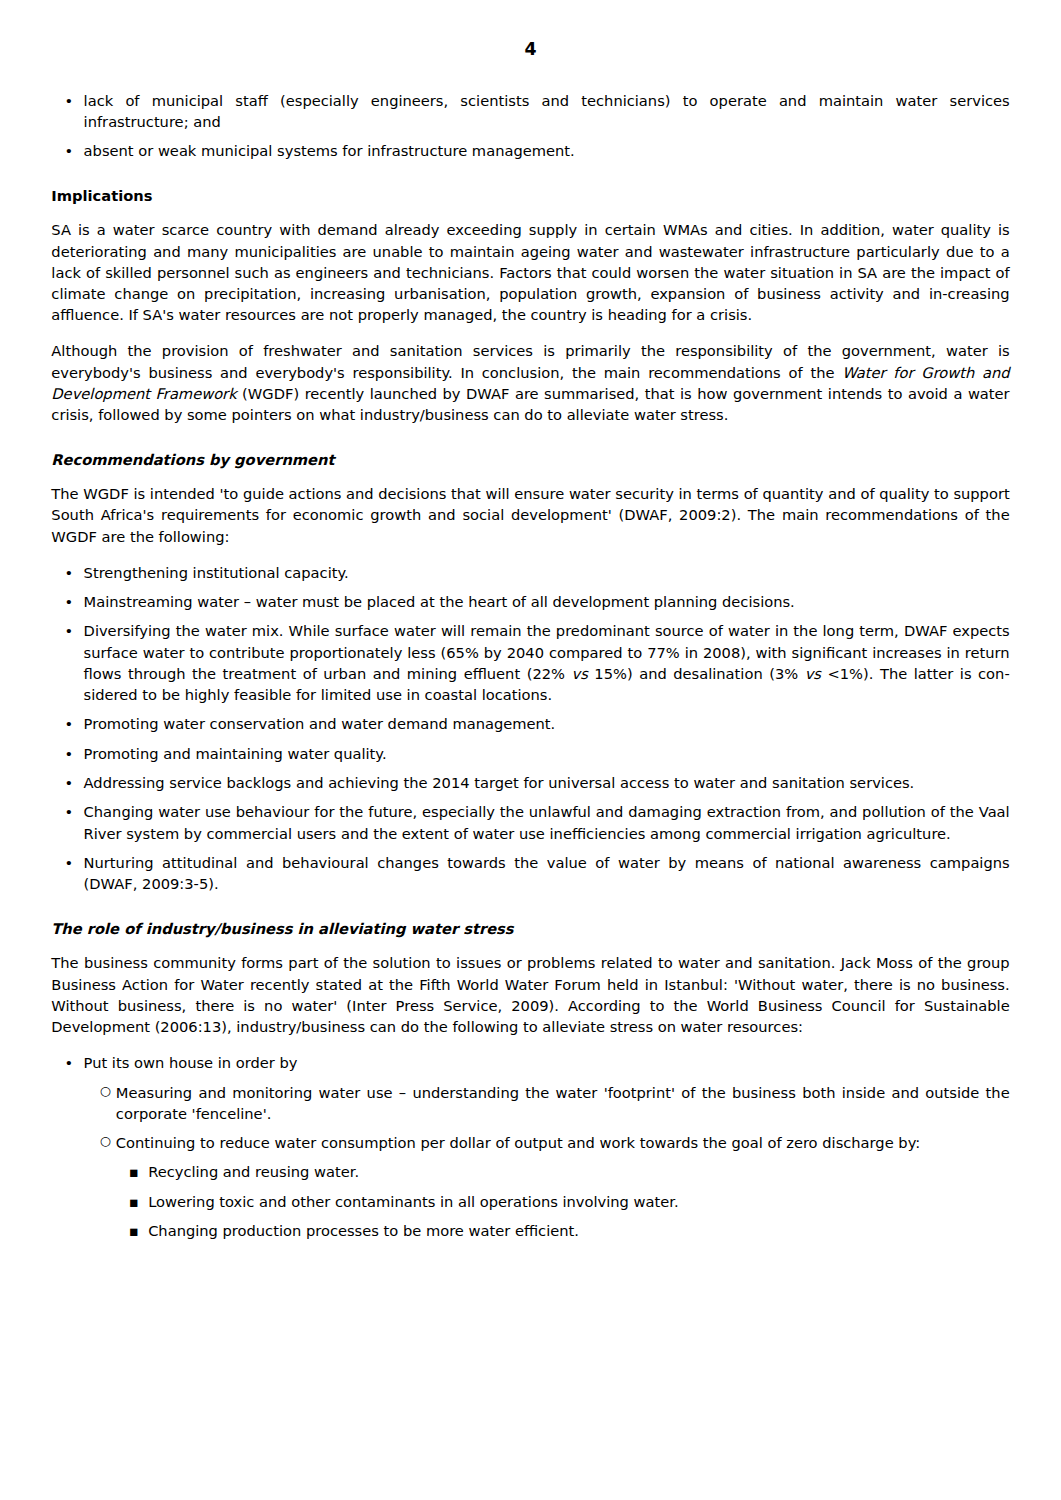4
lack of municipal staff (especially engineers, scientists and technicians) to operate and maintain water services infrastructure; and
absent or weak municipal systems for infrastructure management.
Implications
SA is a water scarce country with demand already exceeding supply in certain WMAs and cities. In addition, water quality is deteriorating and many municipalities are unable to maintain ageing water and wastewater infrastructure particularly due to a lack of skilled personnel such as engineers and technicians. Factors that could worsen the water situation in SA are the impact of climate change on precipitation, increasing urbanisation, population growth, expansion of business activity and in-creasing affluence. If SA's water resources are not properly managed, the country is heading for a crisis.
Although the provision of freshwater and sanitation services is primarily the responsibility of the government, water is everybody's business and everybody's responsibility. In conclusion, the main recommendations of the Water for Growth and Development Framework (WGDF) recently launched by DWAF are summarised, that is how government intends to avoid a water crisis, followed by some pointers on what industry/business can do to alleviate water stress.
Recommendations by government
The WGDF is intended 'to guide actions and decisions that will ensure water security in terms of quantity and of quality to support South Africa's requirements for economic growth and social development' (DWAF, 2009:2). The main recommendations of the WGDF are the following:
Strengthening institutional capacity.
Mainstreaming water – water must be placed at the heart of all development planning decisions.
Diversifying the water mix. While surface water will remain the predominant source of water in the long term, DWAF expects surface water to contribute proportionately less (65% by 2040 compared to 77% in 2008), with significant increases in return flows through the treatment of urban and mining effluent (22% vs 15%) and desalination (3% vs <1%). The latter is con-sidered to be highly feasible for limited use in coastal locations.
Promoting water conservation and water demand management.
Promoting and maintaining water quality.
Addressing service backlogs and achieving the 2014 target for universal access to water and sanitation services.
Changing water use behaviour for the future, especially the unlawful and damaging extraction from, and pollution of the Vaal River system by commercial users and the extent of water use inefficiencies among commercial irrigation agriculture.
Nurturing attitudinal and behavioural changes towards the value of water by means of national awareness campaigns (DWAF, 2009:3-5).
The role of industry/business in alleviating water stress
The business community forms part of the solution to issues or problems related to water and sanitation. Jack Moss of the group Business Action for Water recently stated at the Fifth World Water Forum held in Istanbul: 'Without water, there is no business. Without business, there is no water' (Inter Press Service, 2009). According to the World Business Council for Sustainable Development (2006:13), industry/business can do the following to alleviate stress on water resources:
Put its own house in order by
Measuring and monitoring water use – understanding the water 'footprint' of the business both inside and outside the corporate 'fenceline'.
Continuing to reduce water consumption per dollar of output and work towards the goal of zero discharge by:
Recycling and reusing water.
Lowering toxic and other contaminants in all operations involving water.
Changing production processes to be more water efficient.